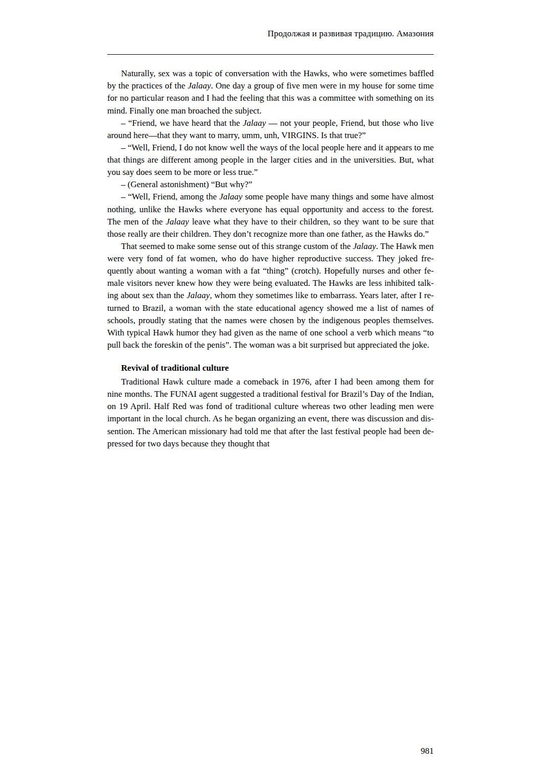Продолжая и развивая традицию. Амазония
Naturally, sex was a topic of conversation with the Hawks, who were sometimes baffled by the practices of the Jalaay. One day a group of five men were in my house for some time for no particular reason and I had the feeling that this was a committee with something on its mind. Finally one man broached the subject.
– “Friend, we have heard that the Jalaay — not your people, Friend, but those who live around here—that they want to marry, umm, unh, VIRGINS. Is that true?”
– “Well, Friend, I do not know well the ways of the local people here and it appears to me that things are different among people in the larger cities and in the universities. But, what you say does seem to be more or less true.”
– (General astonishment) “But why?”
– “Well, Friend, among the Jalaay some people have many things and some have almost nothing, unlike the Hawks where everyone has equal opportunity and access to the forest. The men of the Jalaay leave what they have to their children, so they want to be sure that those really are their children. They don’t recognize more than one father, as the Hawks do.”
That seemed to make some sense out of this strange custom of the Jalaay. The Hawk men were very fond of fat women, who do have higher reproductive success. They joked frequently about wanting a woman with a fat “thing” (crotch). Hopefully nurses and other female visitors never knew how they were being evaluated. The Hawks are less inhibited talking about sex than the Jalaay, whom they sometimes like to embarrass. Years later, after I returned to Brazil, a woman with the state educational agency showed me a list of names of schools, proudly stating that the names were chosen by the indigenous peoples themselves. With typical Hawk humor they had given as the name of one school a verb which means “to pull back the foreskin of the penis”. The woman was a bit surprised but appreciated the joke.
Revival of traditional culture
Traditional Hawk culture made a comeback in 1976, after I had been among them for nine months. The FUNAI agent suggested a traditional festival for Brazil’s Day of the Indian, on 19 April. Half Red was fond of traditional culture whereas two other leading men were important in the local church. As he began organizing an event, there was discussion and dissention. The American missionary had told me that after the last festival people had been depressed for two days because they thought that
981